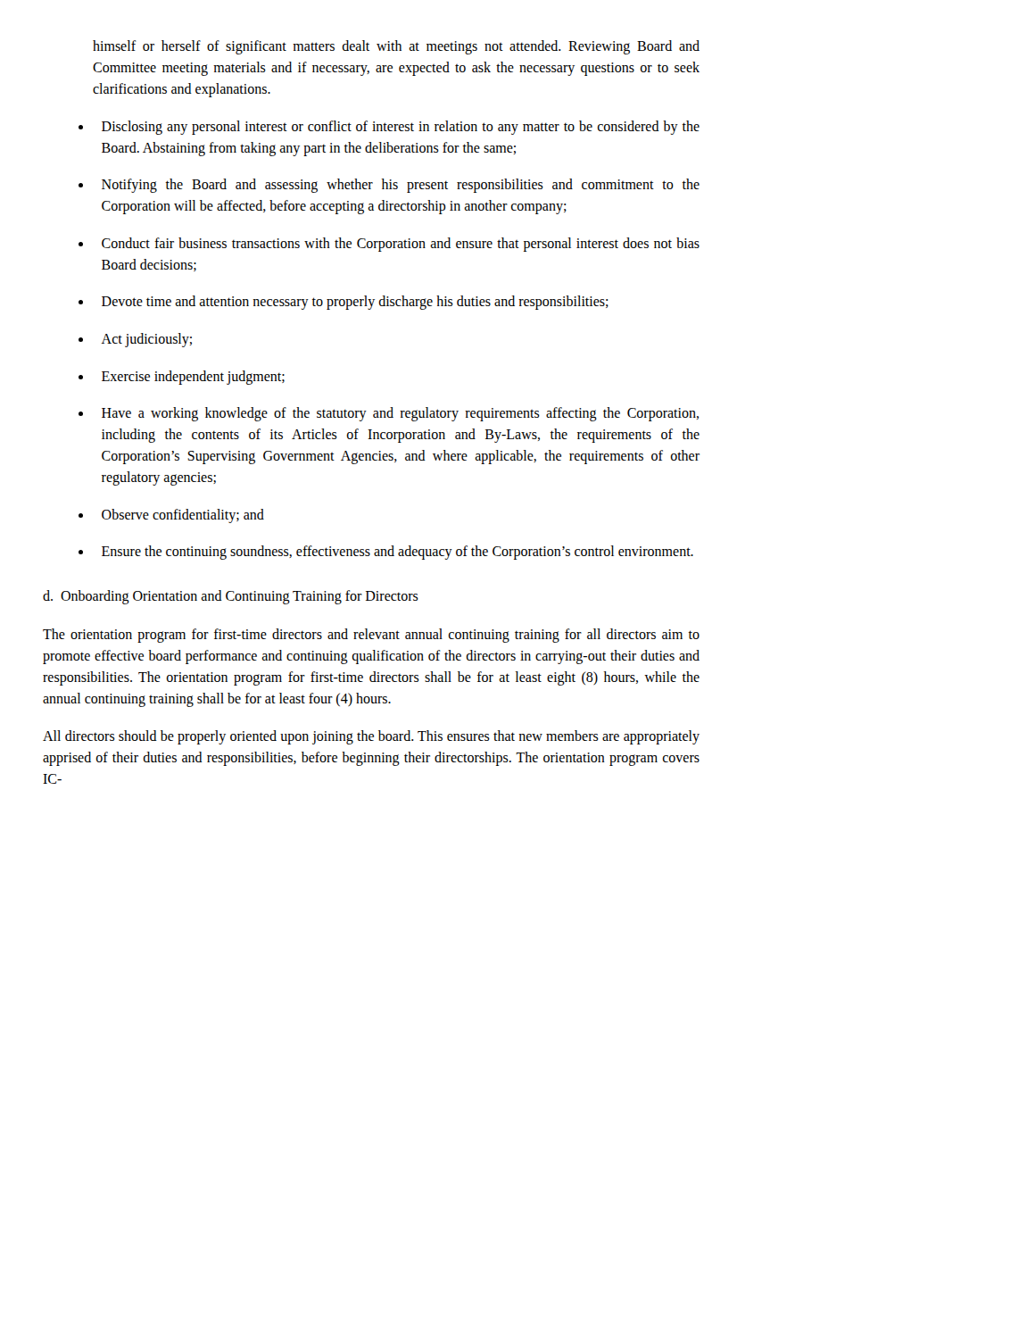himself or herself of significant matters dealt with at meetings not attended. Reviewing Board and Committee meeting materials and if necessary, are expected to ask the necessary questions or to seek clarifications and explanations.
Disclosing any personal interest or conflict of interest in relation to any matter to be considered by the Board. Abstaining from taking any part in the deliberations for the same;
Notifying the Board and assessing whether his present responsibilities and commitment to the Corporation will be affected, before accepting a directorship in another company;
Conduct fair business transactions with the Corporation and ensure that personal interest does not bias Board decisions;
Devote time and attention necessary to properly discharge his duties and responsibilities;
Act judiciously;
Exercise independent judgment;
Have a working knowledge of the statutory and regulatory requirements affecting the Corporation, including the contents of its Articles of Incorporation and By-Laws, the requirements of the Corporation’s Supervising Government Agencies, and where applicable, the requirements of other regulatory agencies;
Observe confidentiality; and
Ensure the continuing soundness, effectiveness and adequacy of the Corporation’s control environment.
d. Onboarding Orientation and Continuing Training for Directors
The orientation program for first-time directors and relevant annual continuing training for all directors aim to promote effective board performance and continuing qualification of the directors in carrying-out their duties and responsibilities. The orientation program for first-time directors shall be for at least eight (8) hours, while the annual continuing training shall be for at least four (4) hours.
All directors should be properly oriented upon joining the board. This ensures that new members are appropriately apprised of their duties and responsibilities, before beginning their directorships. The orientation program covers IC-